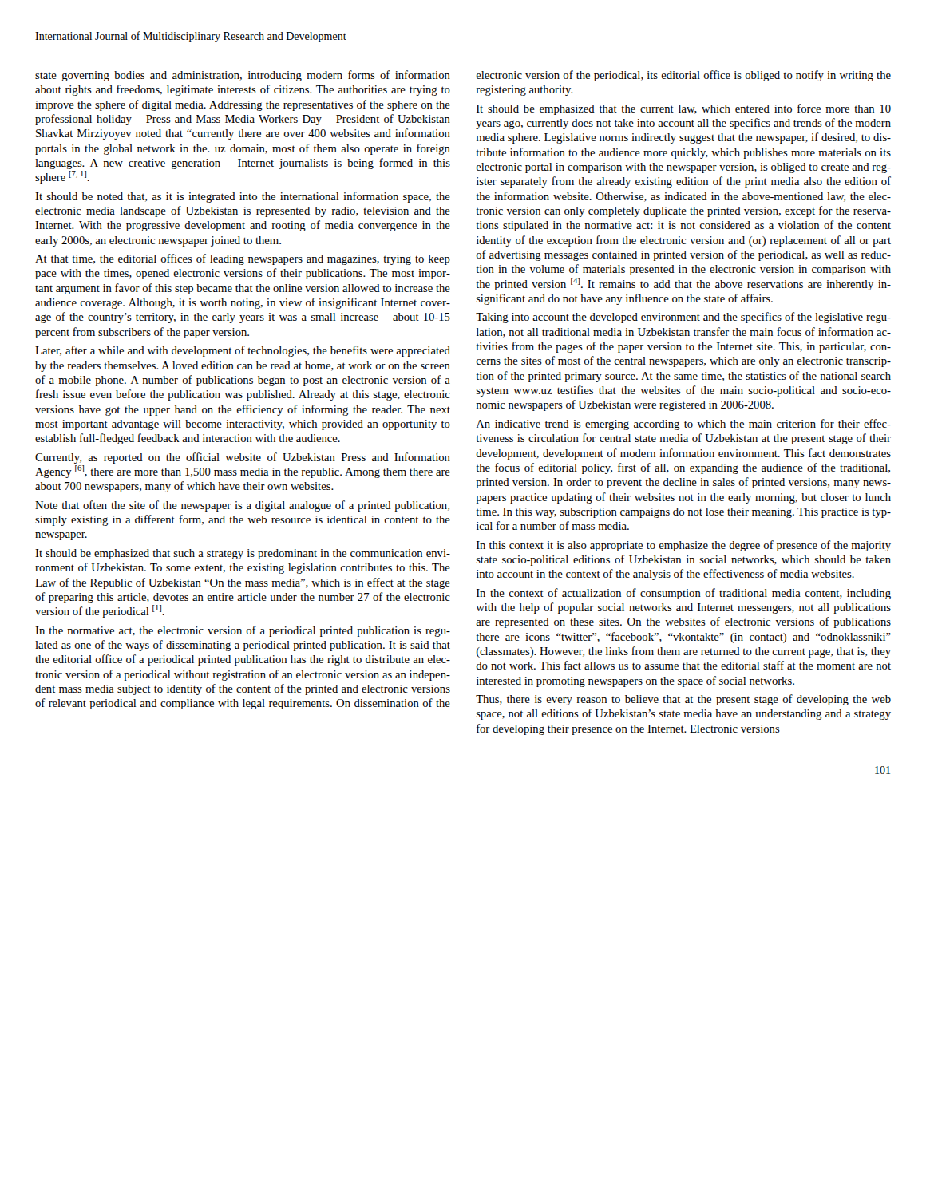International Journal of Multidisciplinary Research and Development
state governing bodies and administration, introducing modern forms of information about rights and freedoms, legitimate interests of citizens. The authorities are trying to improve the sphere of digital media. Addressing the representatives of the sphere on the professional holiday – Press and Mass Media Workers Day – President of Uzbekistan Shavkat Mirziyoyev noted that “currently there are over 400 websites and information portals in the global network in the. uz domain, most of them also operate in foreign languages. A new creative generation – Internet journalists is being formed in this sphere [7, 1].
It should be noted that, as it is integrated into the international information space, the electronic media landscape of Uzbekistan is represented by radio, television and the Internet. With the progressive development and rooting of media convergence in the early 2000s, an electronic newspaper joined to them.
At that time, the editorial offices of leading newspapers and magazines, trying to keep pace with the times, opened electronic versions of their publications. The most important argument in favor of this step became that the online version allowed to increase the audience coverage. Although, it is worth noting, in view of insignificant Internet coverage of the country’s territory, in the early years it was a small increase – about 10-15 percent from subscribers of the paper version.
Later, after a while and with development of technologies, the benefits were appreciated by the readers themselves. A loved edition can be read at home, at work or on the screen of a mobile phone. A number of publications began to post an electronic version of a fresh issue even before the publication was published. Already at this stage, electronic versions have got the upper hand on the efficiency of informing the reader. The next most important advantage will become interactivity, which provided an opportunity to establish full-fledged feedback and interaction with the audience.
Currently, as reported on the official website of Uzbekistan Press and Information Agency [6], there are more than 1,500 mass media in the republic. Among them there are about 700 newspapers, many of which have their own websites.
Note that often the site of the newspaper is a digital analogue of a printed publication, simply existing in a different form, and the web resource is identical in content to the newspaper.
It should be emphasized that such a strategy is predominant in the communication environment of Uzbekistan. To some extent, the existing legislation contributes to this. The Law of the Republic of Uzbekistan “On the mass media”, which is in effect at the stage of preparing this article, devotes an entire article under the number 27 of the electronic version of the periodical [1].
In the normative act, the electronic version of a periodical printed publication is regulated as one of the ways of disseminating a periodical printed publication. It is said that the editorial office of a periodical printed publication has the right to distribute an electronic version of a periodical without registration of an electronic version as an independent mass media subject to identity of the content of the printed and electronic versions of relevant periodical and compliance with legal requirements. On dissemination of the electronic version of the periodical, its editorial office is obliged to notify in writing the registering authority.
It should be emphasized that the current law, which entered into force more than 10 years ago, currently does not take into account all the specifics and trends of the modern media sphere. Legislative norms indirectly suggest that the newspaper, if desired, to distribute information to the audience more quickly, which publishes more materials on its electronic portal in comparison with the newspaper version, is obliged to create and register separately from the already existing edition of the print media also the edition of the information website. Otherwise, as indicated in the above-mentioned law, the electronic version can only completely duplicate the printed version, except for the reservations stipulated in the normative act: it is not considered as a violation of the content identity of the exception from the electronic version and (or) replacement of all or part of advertising messages contained in printed version of the periodical, as well as reduction in the volume of materials presented in the electronic version in comparison with the printed version [4]. It remains to add that the above reservations are inherently insignificant and do not have any influence on the state of affairs.
Taking into account the developed environment and the specifics of the legislative regulation, not all traditional media in Uzbekistan transfer the main focus of information activities from the pages of the paper version to the Internet site. This, in particular, concerns the sites of most of the central newspapers, which are only an electronic transcription of the printed primary source. At the same time, the statistics of the national search system www.uz testifies that the websites of the main socio-political and socio-economic newspapers of Uzbekistan were registered in 2006-2008.
An indicative trend is emerging according to which the main criterion for their effectiveness is circulation for central state media of Uzbekistan at the present stage of their development, development of modern information environment. This fact demonstrates the focus of editorial policy, first of all, on expanding the audience of the traditional, printed version. In order to prevent the decline in sales of printed versions, many newspapers practice updating of their websites not in the early morning, but closer to lunch time. In this way, subscription campaigns do not lose their meaning. This practice is typical for a number of mass media.
In this context it is also appropriate to emphasize the degree of presence of the majority state socio-political editions of Uzbekistan in social networks, which should be taken into account in the context of the analysis of the effectiveness of media websites.
In the context of actualization of consumption of traditional media content, including with the help of popular social networks and Internet messengers, not all publications are represented on these sites. On the websites of electronic versions of publications there are icons “twitter”, “facebook”, “vkontakte” (in contact) and “odnoklassniki” (classmates). However, the links from them are returned to the current page, that is, they do not work. This fact allows us to assume that the editorial staff at the moment are not interested in promoting newspapers on the space of social networks.
Thus, there is every reason to believe that at the present stage of developing the web space, not all editions of Uzbekistan’s state media have an understanding and a strategy for developing their presence on the Internet. Electronic versions
101